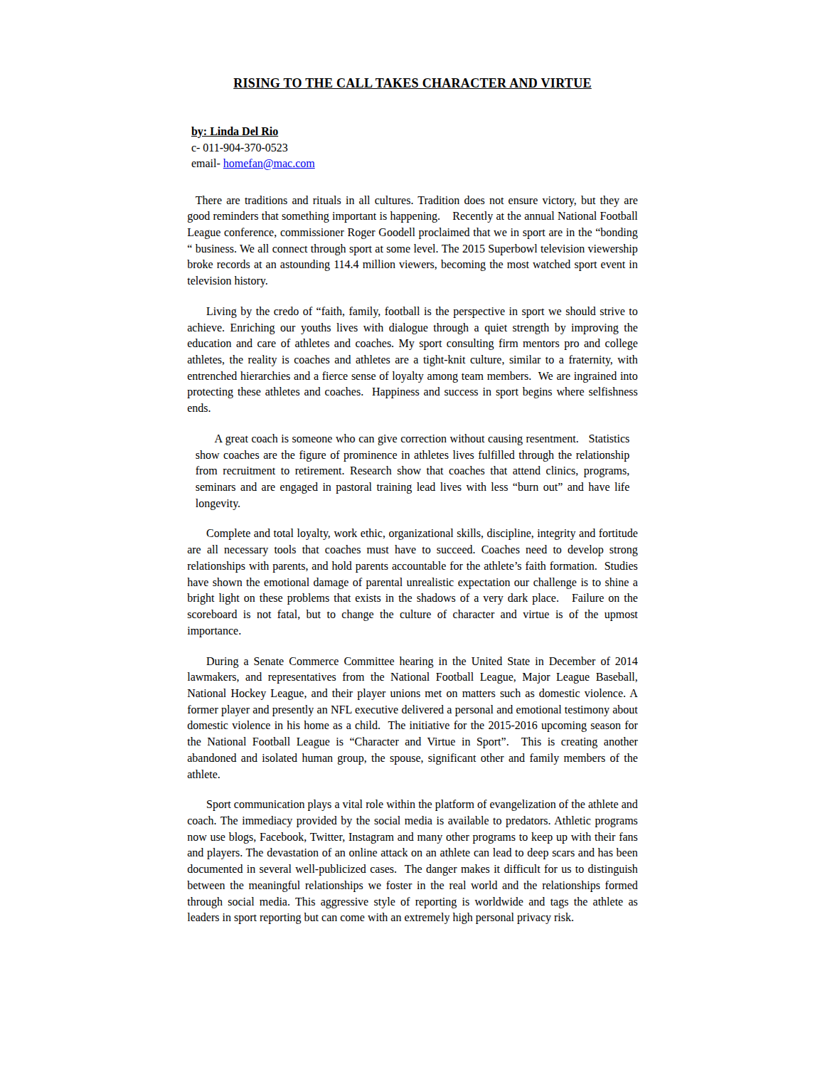RISING TO THE CALL TAKES CHARACTER AND VIRTUE
by: Linda Del Rio
c- 011-904-370-0523
email- homefan@mac.com
There are traditions and rituals in all cultures. Tradition does not ensure victory, but they are good reminders that something important is happening. Recently at the annual National Football League conference, commissioner Roger Goodell proclaimed that we in sport are in the “bonding “ business. We all connect through sport at some level. The 2015 Superbowl television viewership broke records at an astounding 114.4 million viewers, becoming the most watched sport event in television history.
Living by the credo of “faith, family, football is the perspective in sport we should strive to achieve. Enriching our youths lives with dialogue through a quiet strength by improving the education and care of athletes and coaches. My sport consulting firm mentors pro and college athletes, the reality is coaches and athletes are a tight-knit culture, similar to a fraternity, with entrenched hierarchies and a fierce sense of loyalty among team members. We are ingrained into protecting these athletes and coaches. Happiness and success in sport begins where selfishness ends.
A great coach is someone who can give correction without causing resentment. Statistics show coaches are the figure of prominence in athletes lives fulfilled through the relationship from recruitment to retirement. Research show that coaches that attend clinics, programs, seminars and are engaged in pastoral training lead lives with less “burn out” and have life longevity.
Complete and total loyalty, work ethic, organizational skills, discipline, integrity and fortitude are all necessary tools that coaches must have to succeed. Coaches need to develop strong relationships with parents, and hold parents accountable for the athlete’s faith formation. Studies have shown the emotional damage of parental unrealistic expectation our challenge is to shine a bright light on these problems that exists in the shadows of a very dark place. Failure on the scoreboard is not fatal, but to change the culture of character and virtue is of the upmost importance.
During a Senate Commerce Committee hearing in the United State in December of 2014 lawmakers, and representatives from the National Football League, Major League Baseball, National Hockey League, and their player unions met on matters such as domestic violence. A former player and presently an NFL executive delivered a personal and emotional testimony about domestic violence in his home as a child. The initiative for the 2015-2016 upcoming season for the National Football League is “Character and Virtue in Sport”. This is creating another abandoned and isolated human group, the spouse, significant other and family members of the athlete.
Sport communication plays a vital role within the platform of evangelization of the athlete and coach. The immediacy provided by the social media is available to predators. Athletic programs now use blogs, Facebook, Twitter, Instagram and many other programs to keep up with their fans and players. The devastation of an online attack on an athlete can lead to deep scars and has been documented in several well-publicized cases. The danger makes it difficult for us to distinguish between the meaningful relationships we foster in the real world and the relationships formed through social media. This aggressive style of reporting is worldwide and tags the athlete as leaders in sport reporting but can come with an extremely high personal privacy risk.